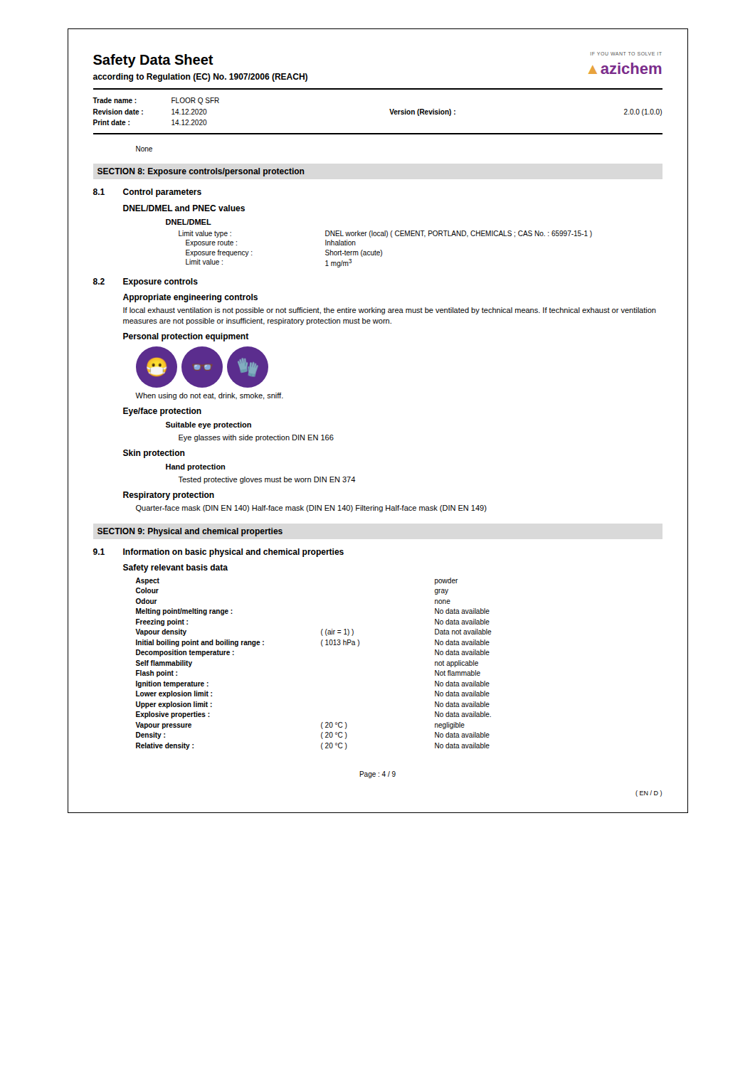Safety Data Sheet
according to Regulation (EC) No. 1907/2006 (REACH)
IF YOU WANT TO SOLVE IT
▲azichem
| Trade name : | FLOOR Q SFR | | |
| Revision date : | 14.12.2020 | Version (Revision) : | 2.0.0 (1.0.0) |
| Print date : | 14.12.2020 | | |
None
SECTION 8: Exposure controls/personal protection
8.1
Control parameters
DNEL/DMEL and PNEC values
DNEL/DMEL
| Limit value type : | DNEL worker (local) ( CEMENT, PORTLAND, CHEMICALS ; CAS No. : 65997-15-1 ) |
| Exposure route : | Inhalation |
| Exposure frequency : | Short-term (acute) |
| Limit value : | 1 mg/m 3 |
8.2
Exposure controls
Appropriate engineering controls
If local exhaust ventilation is not possible or not sufficient, the entire working area must be ventilated by technical means. If technical exhaust or ventilation measures are not possible or insufficient, respiratory protection must be worn.
Personal protection equipment
😷
👓
🧤
When using do not eat, drink, smoke, sniff.
Eye/face protection
Suitable eye protection
Eye glasses with side protection DIN EN 166
Skin protection
Hand protection
Tested protective gloves must be worn DIN EN 374
Respiratory protection
Quarter-face mask (DIN EN 140) Half-face mask (DIN EN 140) Filtering Half-face mask (DIN EN 149)
SECTION 9: Physical and chemical properties
9.1
Information on basic physical and chemical properties
Safety relevant basis data
| Aspect | | powder |
| Colour | | gray |
| Odour | | none |
| Melting point/melting range : | | No data available |
| Freezing point : | | No data available |
| Vapour density | ( (air = 1) ) | Data not available |
| Initial boiling point and boiling range : | ( 1013 hPa ) | No data available |
| Decomposition temperature : | | No data available |
| Self flammability | | not applicable |
| Flash point : | | Not flammable |
| Ignition temperature : | | No data available |
| Lower explosion limit : | | No data available |
| Upper explosion limit : | | No data available |
| Explosive properties : | | No data available. |
| Vapour pressure | ( 20 °C ) | negligible |
| Density : | ( 20 °C ) | No data available |
| Relative density : | ( 20 °C ) | No data available |
Page : 4 / 9
( EN / D )